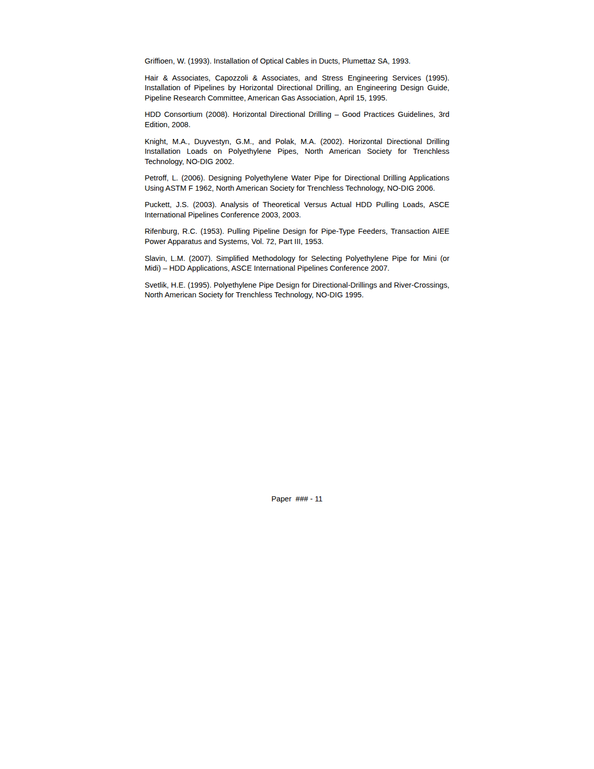Griffioen, W. (1993). Installation of Optical Cables in Ducts, Plumettaz SA, 1993.
Hair & Associates, Capozzoli & Associates, and Stress Engineering Services (1995). Installation of Pipelines by Horizontal Directional Drilling, an Engineering Design Guide, Pipeline Research Committee, American Gas Association, April 15, 1995.
HDD Consortium (2008). Horizontal Directional Drilling – Good Practices Guidelines, 3rd Edition, 2008.
Knight, M.A., Duyvestyn, G.M., and Polak, M.A. (2002). Horizontal Directional Drilling Installation Loads on Polyethylene Pipes, North American Society for Trenchless Technology, NO-DIG 2002.
Petroff, L. (2006). Designing Polyethylene Water Pipe for Directional Drilling Applications Using ASTM F 1962, North American Society for Trenchless Technology, NO-DIG 2006.
Puckett, J.S. (2003). Analysis of Theoretical Versus Actual HDD Pulling Loads, ASCE International Pipelines Conference 2003, 2003.
Rifenburg, R.C. (1953). Pulling Pipeline Design for Pipe-Type Feeders, Transaction AIEE Power Apparatus and Systems, Vol. 72, Part III, 1953.
Slavin, L.M. (2007). Simplified Methodology for Selecting Polyethylene Pipe for Mini (or Midi) – HDD Applications, ASCE International Pipelines Conference 2007.
Svetlik, H.E. (1995). Polyethylene Pipe Design for Directional-Drillings and River-Crossings, North American Society for Trenchless Technology, NO-DIG 1995.
Paper ### - 11